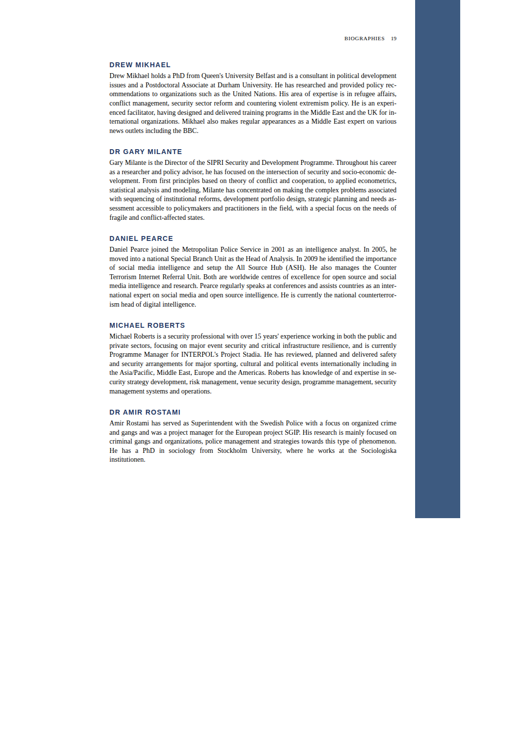BIOGRAPHIES19
Drew Mikhael
Drew Mikhael holds a PhD from Queen's University Belfast and is a consultant in political development issues and a Postdoctoral Associate at Durham University. He has researched and provided policy recommendations to organizations such as the United Nations. His area of expertise is in refugee affairs, conflict management, security sector reform and countering violent extremism policy. He is an experienced facilitator, having designed and delivered training programs in the Middle East and the UK for international organizations. Mikhael also makes regular appearances as a Middle East expert on various news outlets including the BBC.
Dr Gary Milante
Gary Milante is the Director of the SIPRI Security and Development Programme. Throughout his career as a researcher and policy advisor, he has focused on the intersection of security and socio-economic development. From first principles based on theory of conflict and cooperation, to applied econometrics, statistical analysis and modeling, Milante has concentrated on making the complex problems associated with sequencing of institutional reforms, development portfolio design, strategic planning and needs assessment accessible to policymakers and practitioners in the field, with a special focus on the needs of fragile and conflict-affected states.
Daniel Pearce
Daniel Pearce joined the Metropolitan Police Service in 2001 as an intelligence analyst. In 2005, he moved into a national Special Branch Unit as the Head of Analysis. In 2009 he identified the importance of social media intelligence and setup the All Source Hub (ASH). He also manages the Counter Terrorism Internet Referral Unit. Both are worldwide centres of excellence for open source and social media intelligence and research. Pearce regularly speaks at conferences and assists countries as an international expert on social media and open source intelligence. He is currently the national counterterrorism head of digital intelligence.
Michael Roberts
Michael Roberts is a security professional with over 15 years' experience working in both the public and private sectors, focusing on major event security and critical infrastructure resilience, and is currently Programme Manager for INTERPOL's Project Stadia. He has reviewed, planned and delivered safety and security arrangements for major sporting, cultural and political events internationally including in the Asia/Pacific, Middle East, Europe and the Americas. Roberts has knowledge of and expertise in security strategy development, risk management, venue security design, programme management, security management systems and operations.
Dr Amir Rostami
Amir Rostami has served as Superintendent with the Swedish Police with a focus on organized crime and gangs and was a project manager for the European project SGIP. His research is mainly focused on criminal gangs and organizations, police management and strategies towards this type of phenomenon. He has a PhD in sociology from Stockholm University, where he works at the Sociologiska institutionen.